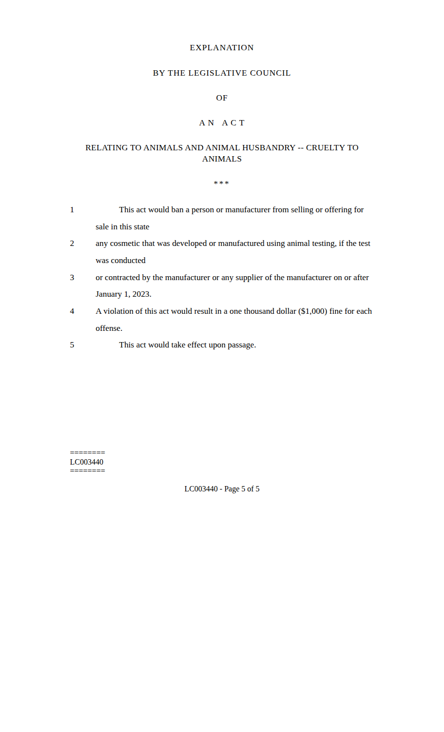EXPLANATION
BY THE LEGISLATIVE COUNCIL
OF
A N A C T
RELATING TO ANIMALS AND ANIMAL HUSBANDRY -- CRUELTY TO ANIMALS
***
| 1 | This act would ban a person or manufacturer from selling or offering for sale in this state |
| 2 | any cosmetic that was developed or manufactured using animal testing, if the test was conducted |
| 3 | or contracted by the manufacturer or any supplier of the manufacturer on or after January 1, 2023. |
| 4 | A violation of this act would result in a one thousand dollar ($1,000) fine for each offense. |
| 5 | This act would take effect upon passage. |
========
LC003440
========
LC003440 - Page 5 of 5